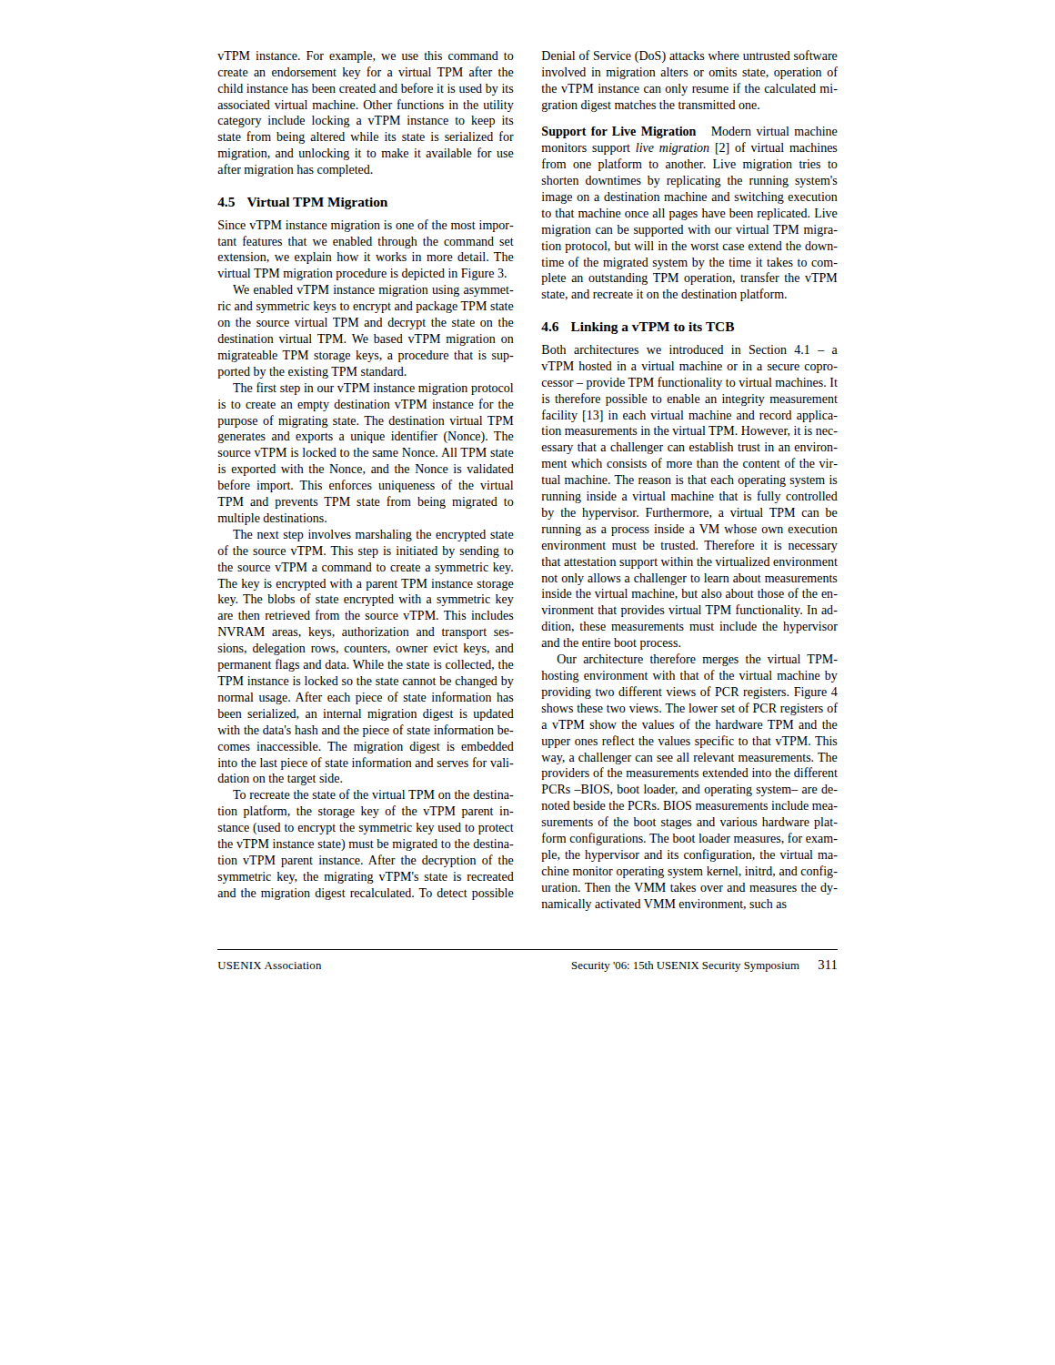vTPM instance. For example, we use this command to create an endorsement key for a virtual TPM after the child instance has been created and before it is used by its associated virtual machine. Other functions in the utility category include locking a vTPM instance to keep its state from being altered while its state is serialized for migration, and unlocking it to make it available for use after migration has completed.
4.5 Virtual TPM Migration
Since vTPM instance migration is one of the most important features that we enabled through the command set extension, we explain how it works in more detail. The virtual TPM migration procedure is depicted in Figure 3.
We enabled vTPM instance migration using asymmetric and symmetric keys to encrypt and package TPM state on the source virtual TPM and decrypt the state on the destination virtual TPM. We based vTPM migration on migrateable TPM storage keys, a procedure that is supported by the existing TPM standard.
The first step in our vTPM instance migration protocol is to create an empty destination vTPM instance for the purpose of migrating state. The destination virtual TPM generates and exports a unique identifier (Nonce). The source vTPM is locked to the same Nonce. All TPM state is exported with the Nonce, and the Nonce is validated before import. This enforces uniqueness of the virtual TPM and prevents TPM state from being migrated to multiple destinations.
The next step involves marshaling the encrypted state of the source vTPM. This step is initiated by sending to the source vTPM a command to create a symmetric key. The key is encrypted with a parent TPM instance storage key. The blobs of state encrypted with a symmetric key are then retrieved from the source vTPM. This includes NVRAM areas, keys, authorization and transport sessions, delegation rows, counters, owner evict keys, and permanent flags and data. While the state is collected, the TPM instance is locked so the state cannot be changed by normal usage. After each piece of state information has been serialized, an internal migration digest is updated with the data's hash and the piece of state information becomes inaccessible. The migration digest is embedded into the last piece of state information and serves for validation on the target side.
To recreate the state of the virtual TPM on the destination platform, the storage key of the vTPM parent instance (used to encrypt the symmetric key used to protect the vTPM instance state) must be migrated to the destination vTPM parent instance. After the decryption of the symmetric key, the migrating vTPM's state is recreated and the migration digest recalculated. To detect possible Denial of Service (DoS) attacks where untrusted software involved in migration alters or omits state, operation of the vTPM instance can only resume if the calculated migration digest matches the transmitted one.
Support for Live Migration Modern virtual machine monitors support live migration [2] of virtual machines from one platform to another. Live migration tries to shorten downtimes by replicating the running system's image on a destination machine and switching execution to that machine once all pages have been replicated. Live migration can be supported with our virtual TPM migration protocol, but will in the worst case extend the downtime of the migrated system by the time it takes to complete an outstanding TPM operation, transfer the vTPM state, and recreate it on the destination platform.
4.6 Linking a vTPM to its TCB
Both architectures we introduced in Section 4.1 – a vTPM hosted in a virtual machine or in a secure coprocessor – provide TPM functionality to virtual machines. It is therefore possible to enable an integrity measurement facility [13] in each virtual machine and record application measurements in the virtual TPM. However, it is necessary that a challenger can establish trust in an environment which consists of more than the content of the virtual machine. The reason is that each operating system is running inside a virtual machine that is fully controlled by the hypervisor. Furthermore, a virtual TPM can be running as a process inside a VM whose own execution environment must be trusted. Therefore it is necessary that attestation support within the virtualized environment not only allows a challenger to learn about measurements inside the virtual machine, but also about those of the environment that provides virtual TPM functionality. In addition, these measurements must include the hypervisor and the entire boot process.
Our architecture therefore merges the virtual TPM-hosting environment with that of the virtual machine by providing two different views of PCR registers. Figure 4 shows these two views. The lower set of PCR registers of a vTPM show the values of the hardware TPM and the upper ones reflect the values specific to that vTPM. This way, a challenger can see all relevant measurements. The providers of the measurements extended into the different PCRs –BIOS, boot loader, and operating system– are denoted beside the PCRs. BIOS measurements include measurements of the boot stages and various hardware platform configurations. The boot loader measures, for example, the hypervisor and its configuration, the virtual machine monitor operating system kernel, initrd, and configuration. Then the VMM takes over and measures the dynamically activated VMM environment, such as
USENIX Association
Security '06: 15th USENIX Security Symposium 311